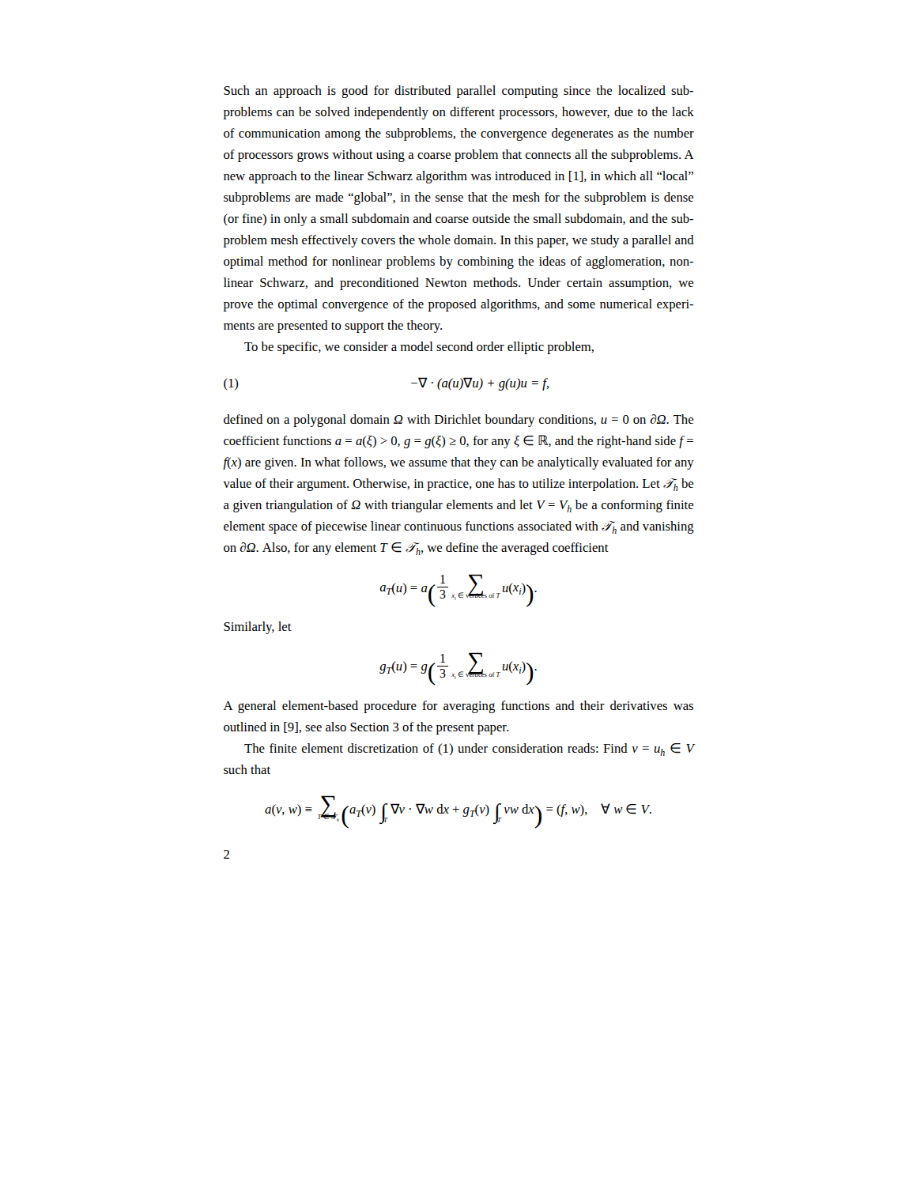Such an approach is good for distributed parallel computing since the localized sub-problems can be solved independently on different processors, however, due to the lack of communication among the subproblems, the convergence degenerates as the number of processors grows without using a coarse problem that connects all the subproblems. A new approach to the linear Schwarz algorithm was introduced in [1], in which all “local” subproblems are made “global”, in the sense that the mesh for the subproblem is dense (or fine) in only a small subdomain and coarse outside the small subdomain, and the subproblem mesh effectively covers the whole domain. In this paper, we study a parallel and optimal method for nonlinear problems by combining the ideas of agglomeration, nonlinear Schwarz, and preconditioned Newton methods. Under certain assumption, we prove the optimal convergence of the proposed algorithms, and some numerical experiments are presented to support the theory.
To be specific, we consider a model second order elliptic problem,
(1)
−∇ · (a(u)∇u) + g(u)u = f,
defined on a polygonal domain Ω with Dirichlet boundary conditions, u = 0 on ∂Ω. The coefficient functions a = a(ξ) > 0, g = g(ξ) ≥ 0, for any ξ ∈ ℝ, and the right-hand side f = f(x) are given. In what follows, we assume that they can be analytically evaluated for any value of their argument. Otherwise, in practice, one has to utilize interpolation. Let 𝒯h be a given triangulation of Ω with triangular elements and let V = Vh be a conforming finite element space of piecewise linear continuous functions associated with 𝒯h and vanishing on ∂Ω. Also, for any element T ∈ 𝒯h, we define the averaged coefficient
aT(u) = a(13∑xi ∈ vertices of T u(xi)).
Similarly, let
gT(u) = g(13∑xi ∈ vertices of T u(xi)).
A general element-based procedure for averaging functions and their derivatives was outlined in [9], see also Section 3 of the present paper.
The finite element discretization of (1) under consideration reads: Find v = uh ∈ V such that
a(v, w) ≡ ∑T ∈ 𝒯h(aT(v) ∫T ∇v · ∇w dx + gT(v) ∫T vw dx) = (f, w), ∀ w ∈ V.
2